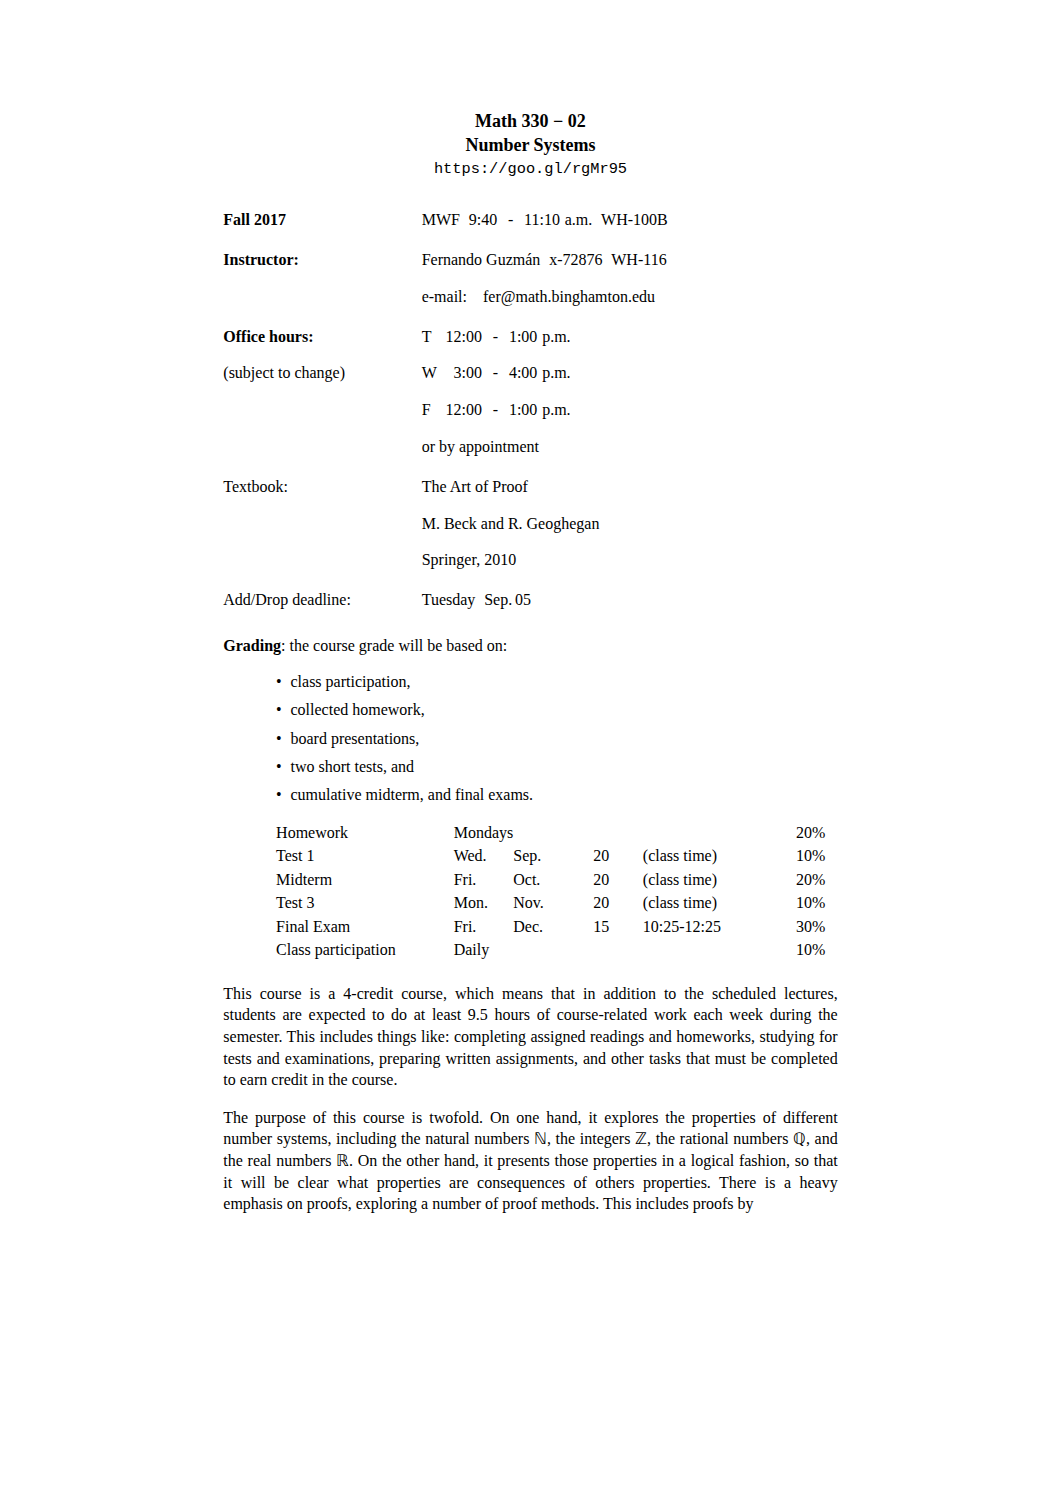Math 330 − 02
Number Systems
https://goo.gl/rgMr95
| Fall 2017 | MWF | 9:40 | - | 11:10 | a.m. | WH-100B |
| Instructor: | Fernando Guzmán | x-72876 | WH-116 |
| | e-mail: fer@math.binghamton.edu |
| Office hours: | T | 12:00 | - | 1:00 | p.m. | |
| (subject to change) | W | 3:00 | - | 4:00 | p.m. | |
| | F | 12:00 | - | 1:00 | p.m. | |
| | or by appointment |
| Textbook: | The Art of Proof |
| | M. Beck and R. Geoghegan |
| | Springer, 2010 |
| Add/Drop deadline: | Tuesday | Sep. | 05 | | |
Grading: the course grade will be based on:
class participation,
collected homework,
board presentations,
two short tests, and
cumulative midterm, and final exams.
| Homework | Mondays | | | | 20% |
| Test 1 | Wed. | Sep. | 20 | (class time) | 10% |
| Midterm | Fri. | Oct. | 20 | (class time) | 20% |
| Test 3 | Mon. | Nov. | 20 | (class time) | 10% |
| Final Exam | Fri. | Dec. | 15 | 10:25-12:25 | 30% |
| Class participation | Daily | | | | 10% |
This course is a 4-credit course, which means that in addition to the scheduled lectures, students are expected to do at least 9.5 hours of course-related work each week during the semester. This includes things like: completing assigned readings and homeworks, studying for tests and examinations, preparing written assignments, and other tasks that must be completed to earn credit in the course.
The purpose of this course is twofold. On one hand, it explores the properties of different number systems, including the natural numbers ℕ, the integers ℤ, the rational numbers ℚ, and the real numbers ℝ. On the other hand, it presents those properties in a logical fashion, so that it will be clear what properties are consequences of others properties. There is a heavy emphasis on proofs, exploring a number of proof methods. This includes proofs by